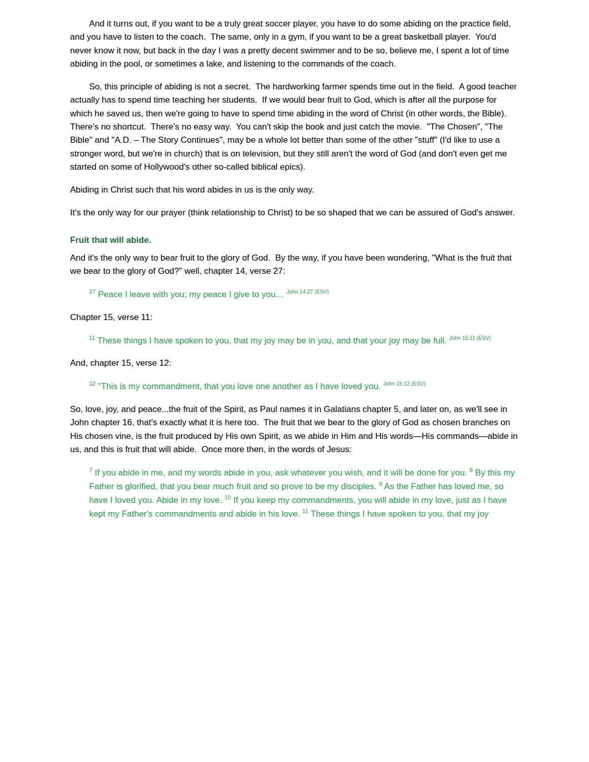And it turns out, if you want to be a truly great soccer player, you have to do some abiding on the practice field, and you have to listen to the coach. The same, only in a gym, if you want to be a great basketball player. You'd never know it now, but back in the day I was a pretty decent swimmer and to be so, believe me, I spent a lot of time abiding in the pool, or sometimes a lake, and listening to the commands of the coach.
So, this principle of abiding is not a secret. The hardworking farmer spends time out in the field. A good teacher actually has to spend time teaching her students. If we would bear fruit to God, which is after all the purpose for which he saved us, then we're going to have to spend time abiding in the word of Christ (in other words, the Bible). There's no shortcut. There's no easy way. You can't skip the book and just catch the movie. "The Chosen", "The Bible" and "A.D. – The Story Continues", may be a whole lot better than some of the other "stuff" (I'd like to use a stronger word, but we're in church) that is on television, but they still aren't the word of God (and don't even get me started on some of Hollywood's other so-called biblical epics).
Abiding in Christ such that his word abides in us is the only way.
It's the only way for our prayer (think relationship to Christ) to be so shaped that we can be assured of God's answer.
Fruit that will abide.
And it's the only way to bear fruit to the glory of God. By the way, if you have been wondering, "What is the fruit that we bear to the glory of God?" well, chapter 14, verse 27:
27 Peace I leave with you; my peace I give to you… John 14:27 (ESV)
Chapter 15, verse 11:
11 These things I have spoken to you, that my joy may be in you, and that your joy may be full. John 15:11 (ESV)
And, chapter 15, verse 12:
12 "This is my commandment, that you love one another as I have loved you. John 15:12 (ESV)
So, love, joy, and peace...the fruit of the Spirit, as Paul names it in Galatians chapter 5, and later on, as we'll see in John chapter 16, that's exactly what it is here too. The fruit that we bear to the glory of God as chosen branches on His chosen vine, is the fruit produced by His own Spirit, as we abide in Him and His words—His commands—abide in us, and this is fruit that will abide. Once more then, in the words of Jesus:
7 If you abide in me, and my words abide in you, ask whatever you wish, and it will be done for you. 8 By this my Father is glorified, that you bear much fruit and so prove to be my disciples. 9 As the Father has loved me, so have I loved you. Abide in my love. 10 If you keep my commandments, you will abide in my love, just as I have kept my Father's commandments and abide in his love. 11 These things I have spoken to you, that my joy